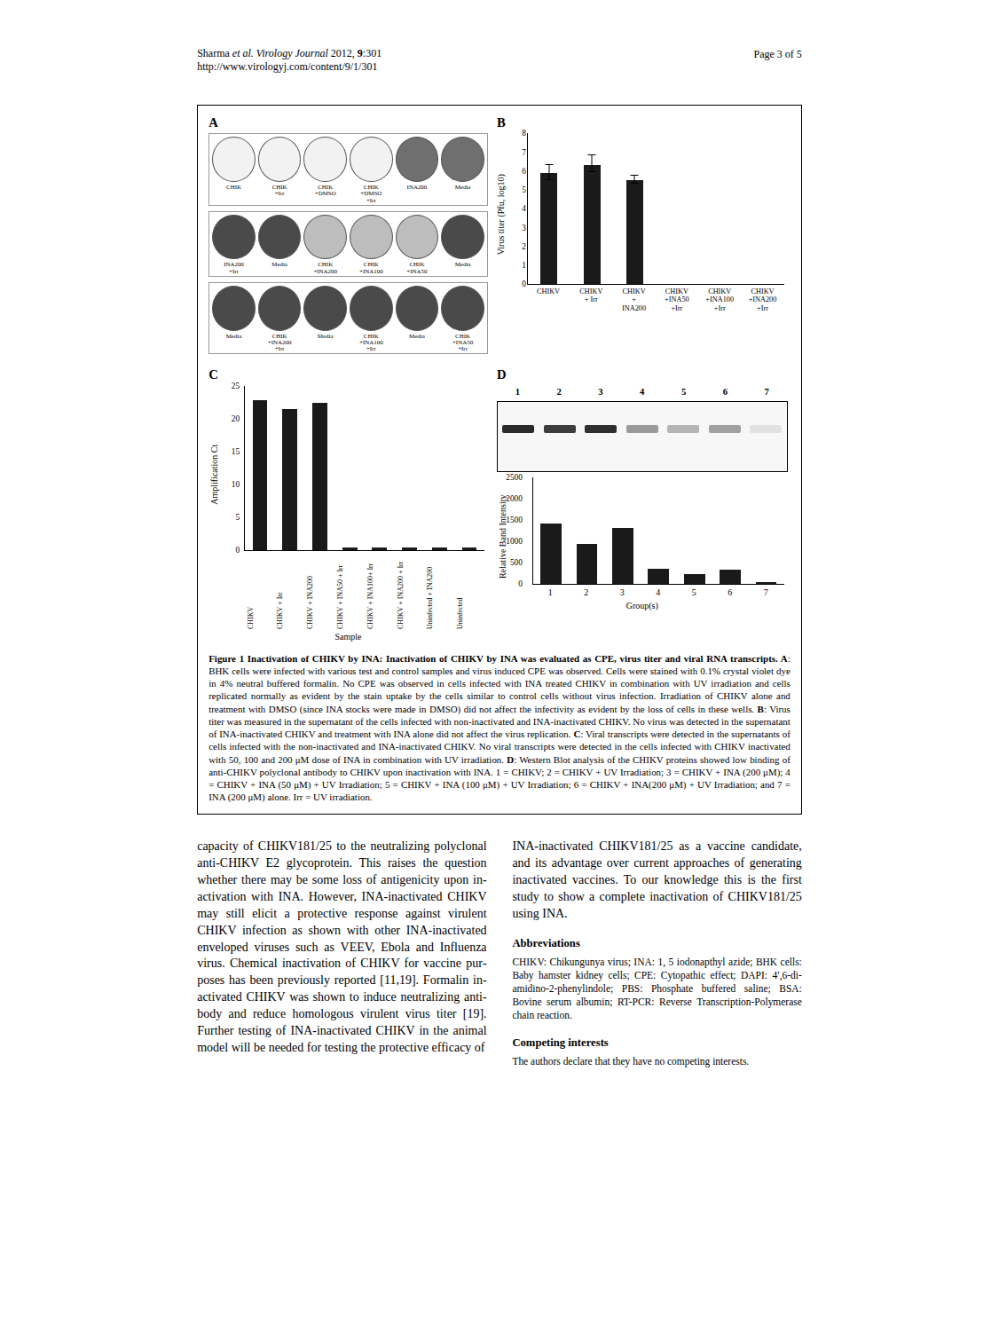Sharma et al. Virology Journal 2012, 9:301
http://www.virologyj.com/content/9/1/301
Page 3 of 5
A
CHIK
CHIK
+Irr
CHIK
+DMSO
CHIK
+DMSO
+Irr
INA200
Media
INA200
+Irr
Media
CHIK
+INA200
CHIK
+INA100
CHIK
+INA50
Media
Media
CHIK
+INA200
+Irr
Media
CHIK
+INA100
+Irr
Media
CHIK
+INA50
+Irr
B
Virus titer (Pfu, log10)
8 7 6 5 4 3 2 1 0
CHIKV
CHIKV
+ Irr
CHIKV
+ INA200
CHIKV
+INA50
+Irr
CHIKV
+INA100
+Irr
CHIKV
+INA200
+Irr
C
Amplification Ct
25 20 15 10 5 0
CHIKV
CHIKV + Irr
CHIKV + INA200
CHIKV + INA50 + Irr
CHIKV + INA100+ Irr
CHIKV + INA200 + Irr
Uninfected + INA200
Uninfected
Sample
D
1234567
Relative Band Intensity
2500 2000 1500 1000 500 0
1
2
3
4
5
6
7
Group(s)
Figure 1 Inactivation of CHIKV by INA: Inactivation of CHIKV by INA was evaluated as CPE, virus titer and viral RNA transcripts. A: BHK cells were infected with various test and control samples and virus induced CPE was observed. Cells were stained with 0.1% crystal violet dye in 4% neutral buffered formalin. No CPE was observed in cells infected with INA treated CHIKV in combination with UV irradiation and cells replicated normally as evident by the stain uptake by the cells similar to control cells without virus infection. Irradiation of CHIKV alone and treatment with DMSO (since INA stocks were made in DMSO) did not affect the infectivity as evident by the loss of cells in these wells. B: Virus titer was measured in the supernatant of the cells infected with non-inactivated and INA-inactivated CHIKV. No virus was detected in the supernatant of INA-inactivated CHIKV and treatment with INA alone did not affect the virus replication. C: Viral transcripts were detected in the supernatants of cells infected with the non-inactivated and INA-inactivated CHIKV. No viral transcripts were detected in the cells infected with CHIKV inactivated with 50, 100 and 200 μM dose of INA in combination with UV irradiation. D: Western Blot analysis of the CHIKV proteins showed low binding of anti-CHIKV polyclonal antibody to CHIKV upon inactivation with INA. 1 = CHIKV; 2 = CHIKV + UV Irradiation; 3 = CHIKV + INA (200 μM); 4 = CHIKV + INA (50 μM) + UV Irradiation; 5 = CHIKV + INA (100 μM) + UV Irradiation; 6 = CHIKV + INA(200 μM) + UV Irradiation; and 7 = INA (200 μM) alone. Irr = UV irradiation.
capacity of CHIKV181/25 to the neutralizing polyclonal anti-CHIKV E2 glycoprotein. This raises the question whether there may be some loss of antigenicity upon inactivation with INA. However, INA-inactivated CHIKV may still elicit a protective response against virulent CHIKV infection as shown with other INA-inactivated enveloped viruses such as VEEV, Ebola and Influenza virus. Chemical inactivation of CHIKV for vaccine purposes has been previously reported [11,19]. Formalin inactivated CHIKV was shown to induce neutralizing antibody and reduce homologous virulent virus titer [19]. Further testing of INA-inactivated CHIKV in the animal model will be needed for testing the protective efficacy of
INA-inactivated CHIKV181/25 as a vaccine candidate, and its advantage over current approaches of generating inactivated vaccines. To our knowledge this is the first study to show a complete inactivation of CHIKV181/25 using INA.
Abbreviations
CHIKV: Chikungunya virus; INA: 1, 5 iodonapthyl azide; BHK cells: Baby hamster kidney cells; CPE: Cytopathic effect; DAPI: 4′,6-diamidino-2-phenylindole; PBS: Phosphate buffered saline; BSA: Bovine serum albumin; RT-PCR: Reverse Transcription-Polymerase chain reaction.
Competing interests
The authors declare that they have no competing interests.